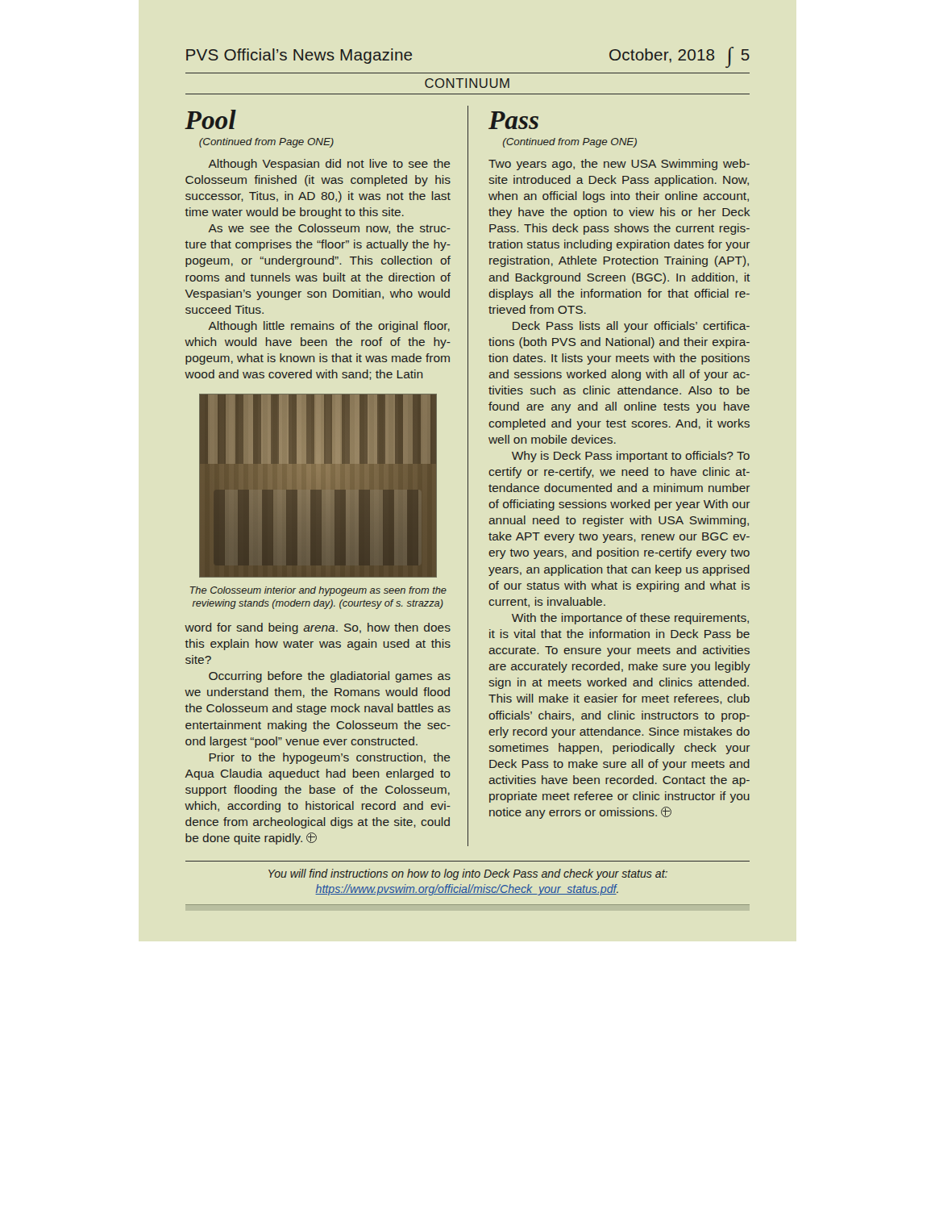PVS Official’s News Magazine
October, 2018 ∫ 5
CONTINUUM
Pool
(Continued from Page ONE)
Although Vespasian did not live to see the Colosseum finished (it was completed by his successor, Titus, in AD 80,) it was not the last time water would be brought to this site.
As we see the Colosseum now, the structure that comprises the “floor” is actually the hypogeum, or “underground”. This collection of rooms and tunnels was built at the direction of Vespasian’s younger son Domitian, who would succeed Titus.
Although little remains of the original floor, which would have been the roof of the hypogeum, what is known is that it was made from wood and was covered with sand; the Latin
The Colosseum interior and hypogeum as seen from the reviewing stands (modern day). (courtesy of s. strazza)
word for sand being arena. So, how then does this explain how water was again used at this site?
Occurring before the gladiatorial games as we understand them, the Romans would flood the Colosseum and stage mock naval battles as entertainment making the Colosseum the second largest “pool” venue ever constructed.
Prior to the hypogeum’s construction, the Aqua Claudia aqueduct had been enlarged to support flooding the base of the Colosseum, which, according to historical record and evidence from archeological digs at the site, could be done quite rapidly.
Pass
(Continued from Page ONE)
Two years ago, the new USA Swimming website introduced a Deck Pass application. Now, when an official logs into their online account, they have the option to view his or her Deck Pass. This deck pass shows the current registration status including expiration dates for your registration, Athlete Protection Training (APT), and Background Screen (BGC). In addition, it displays all the information for that official retrieved from OTS.
Deck Pass lists all your officials’ certifications (both PVS and National) and their expiration dates. It lists your meets with the positions and sessions worked along with all of your activities such as clinic attendance. Also to be found are any and all online tests you have completed and your test scores. And, it works well on mobile devices.
Why is Deck Pass important to officials? To certify or re-certify, we need to have clinic attendance documented and a minimum number of officiating sessions worked per year With our annual need to register with USA Swimming, take APT every two years, renew our BGC every two years, and position re-certify every two years, an application that can keep us apprised of our status with what is expiring and what is current, is invaluable.
With the importance of these requirements, it is vital that the information in Deck Pass be accurate. To ensure your meets and activities are accurately recorded, make sure you legibly sign in at meets worked and clinics attended. This will make it easier for meet referees, club officials’ chairs, and clinic instructors to properly record your attendance. Since mistakes do sometimes happen, periodically check your Deck Pass to make sure all of your meets and activities have been recorded. Contact the appropriate meet referee or clinic instructor if you notice any errors or omissions.
You will find instructions on how to log into Deck Pass and check your status at:
https://www.pvswim.org/official/misc/Check_your_status.pdf.